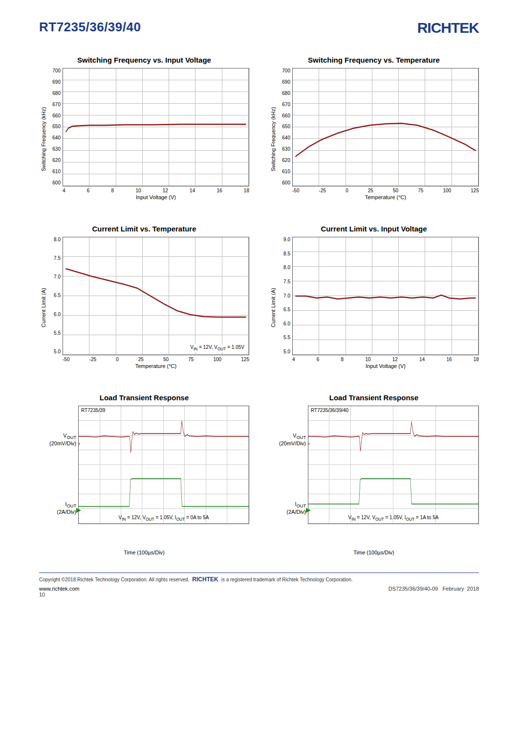RT7235/36/39/40
RICHTEK
Switching Frequency vs. Input Voltage
Switching Frequency (kHz)
700690680670660 650640630620610600
4681012141618
Input Voltage (V)
Switching Frequency vs. Temperature
Switching Frequency (kHz)
700690680670660 650640630620610600
-50-250255075100125
Temperature (°C)
Current Limit vs. Temperature
Current Limit (A)
8.07.57.06.56.05.55.0
VIN = 12V, VOUT = 1.05V
-50-250255075100125
Temperature (°C)
Current Limit vs. Input Voltage
Current Limit (A)
9.08.58.07.57.06.56.05.55.0
4681012141618
Input Voltage (V)
Load Transient Response
VOUT
(20mV/Div)›
IOUT
(2A/Div)
RT7235/39
VIN = 12V, VOUT = 1.05V, IOUT = 0A to 5A
Time (100µs/Div)
Load Transient Response
VOUT
(20mV/Div)›
IOUT
(2A/Div)
RT7235/36/39/40
VIN = 12V, VOUT = 1.05V, IOUT = 1A to 5A
Time (100µs/Div)
Copyright ©2018 Richtek Technology Corporation. All rights reserved. RICHTEK is a registered trademark of Richtek Technology Corporation.
www.richtek.com DS7235/36/39/40-09 February 2018
10